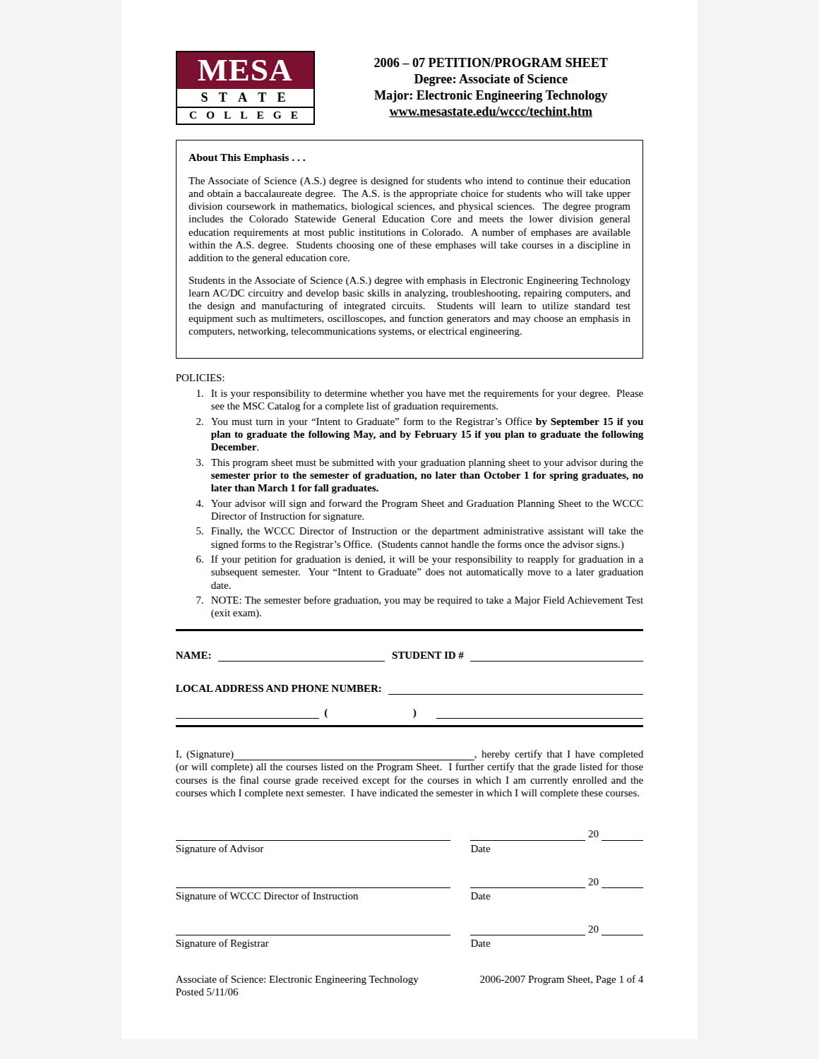MESA
S T A T E
C O L L E G E
2006 – 07 PETITION/PROGRAM SHEET
Degree: Associate of Science
Major: Electronic Engineering Technology
www.mesastate.edu/wccc/techint.htm
About This Emphasis . . .
The Associate of Science (A.S.) degree is designed for students who intend to continue their education and obtain a baccalaureate degree. The A.S. is the appropriate choice for students who will take upper division coursework in mathematics, biological sciences, and physical sciences. The degree program includes the Colorado Statewide General Education Core and meets the lower division general education requirements at most public institutions in Colorado. A number of emphases are available within the A.S. degree. Students choosing one of these emphases will take courses in a discipline in addition to the general education core.
Students in the Associate of Science (A.S.) degree with emphasis in Electronic Engineering Technology learn AC/DC circuitry and develop basic skills in analyzing, troubleshooting, repairing computers, and the design and manufacturing of integrated circuits. Students will learn to utilize standard test equipment such as multimeters, oscilloscopes, and function generators and may choose an emphasis in computers, networking, telecommunications systems, or electrical engineering.
POLICIES:
It is your responsibility to determine whether you have met the requirements for your degree. Please see the MSC Catalog for a complete list of graduation requirements.
You must turn in your “Intent to Graduate” form to the Registrar’s Office by September 15 if you plan to graduate the following May, and by February 15 if you plan to graduate the following December.
This program sheet must be submitted with your graduation planning sheet to your advisor during the semester prior to the semester of graduation, no later than October 1 for spring graduates, no later than March 1 for fall graduates.
Your advisor will sign and forward the Program Sheet and Graduation Planning Sheet to the WCCC Director of Instruction for signature.
Finally, the WCCC Director of Instruction or the department administrative assistant will take the signed forms to the Registrar’s Office. (Students cannot handle the forms once the advisor signs.)
If your petition for graduation is denied, it will be your responsibility to reapply for graduation in a subsequent semester. Your “Intent to Graduate” does not automatically move to a later graduation date.
NOTE: The semester before graduation, you may be required to take a Major Field Achievement Test (exit exam).
NAME: STUDENT ID #
LOCAL ADDRESS AND PHONE NUMBER:
( )
I, (Signature) , hereby certify that I have completed (or will complete) all the courses listed on the Program Sheet. I further certify that the grade listed for those courses is the final course grade received except for the courses in which I am currently enrolled and the courses which I complete next semester. I have indicated the semester in which I will complete these courses.
20
Signature of Advisor Date
20
Signature of WCCC Director of Instruction Date
20
Signature of Registrar Date
Associate of Science: Electronic Engineering Technology
Posted 5/11/06
2006-2007 Program Sheet, Page 1 of 4